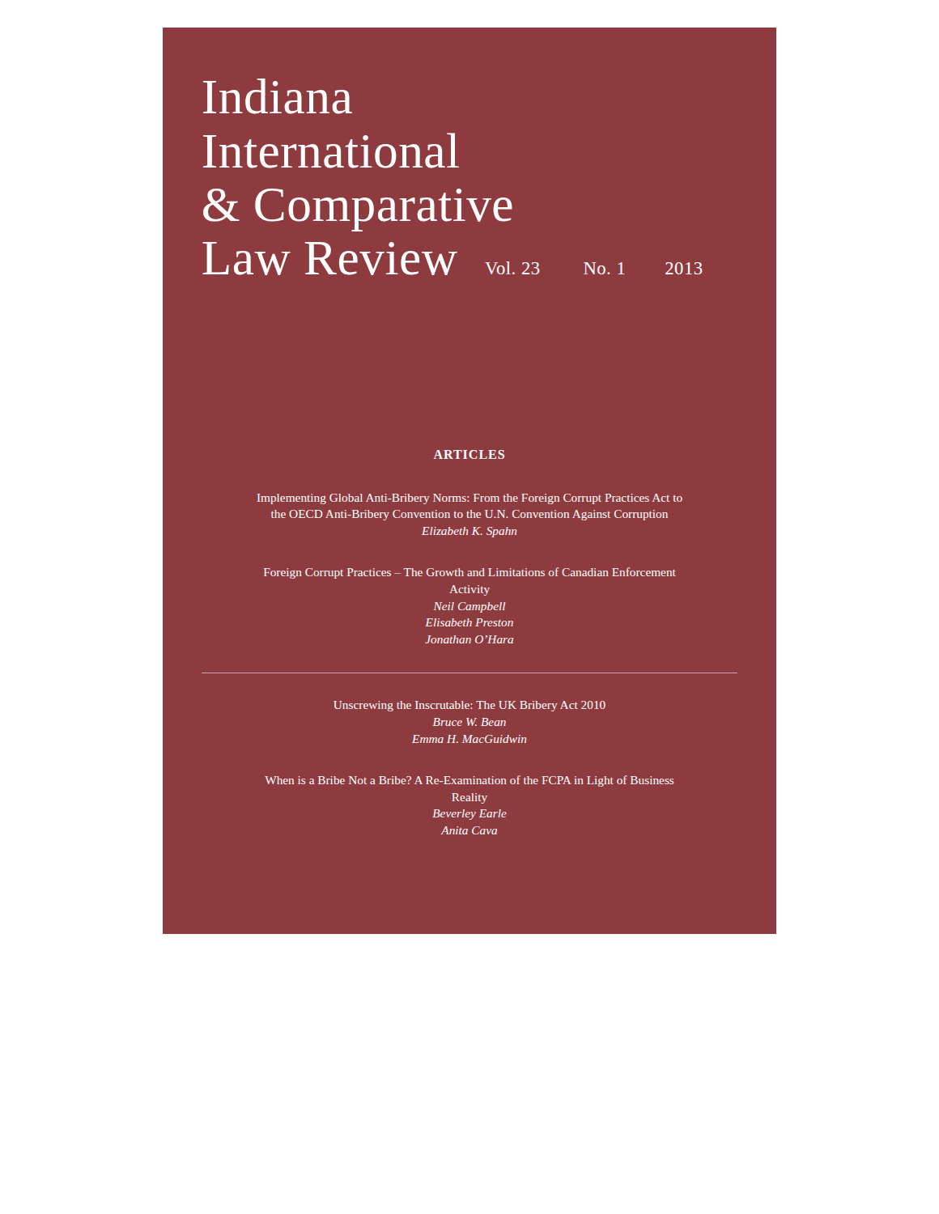Indiana International & Comparative Law ReviewVol. 23 No. 12013
ARTICLES
Implementing Global Anti-Bribery Norms: From the Foreign Corrupt Practices Act to the OECD Anti-Bribery Convention to the U.N. Convention Against Corruption Elizabeth K. Spahn
Foreign Corrupt Practices – The Growth and Limitations of Canadian Enforcement Activity Neil Campbell Elisabeth Preston Jonathan O’Hara
Unscrewing the Inscrutable: The UK Bribery Act 2010 Bruce W. Bean Emma H. MacGuidwin
When is a Bribe Not a Bribe? A Re-Examination of the FCPA in Light of Business Reality Beverley Earle Anita Cava